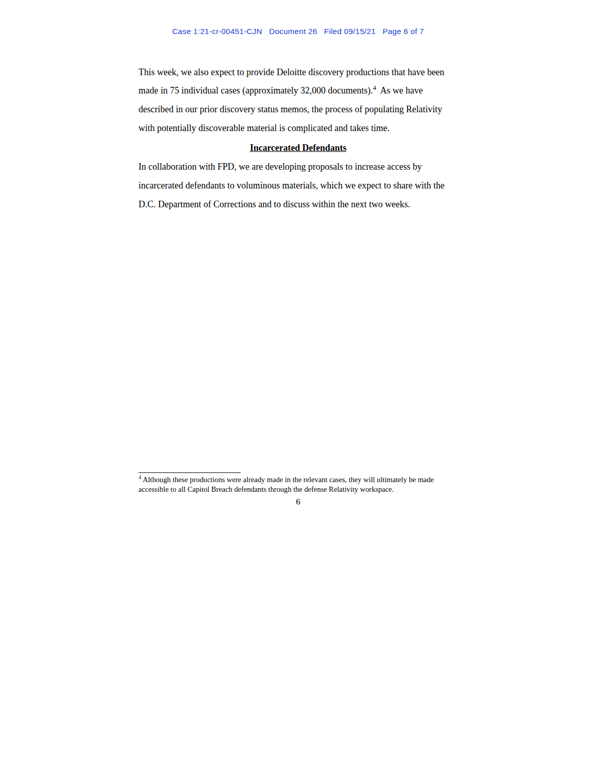Case 1:21-cr-00451-CJN Document 26 Filed 09/15/21 Page 6 of 7
This week, we also expect to provide Deloitte discovery productions that have been made in 75 individual cases (approximately 32,000 documents).4 As we have described in our prior discovery status memos, the process of populating Relativity with potentially discoverable material is complicated and takes time.
Incarcerated Defendants
In collaboration with FPD, we are developing proposals to increase access by incarcerated defendants to voluminous materials, which we expect to share with the D.C. Department of Corrections and to discuss within the next two weeks.
4 Although these productions were already made in the relevant cases, they will ultimately be made accessible to all Capitol Breach defendants through the defense Relativity workspace.
6